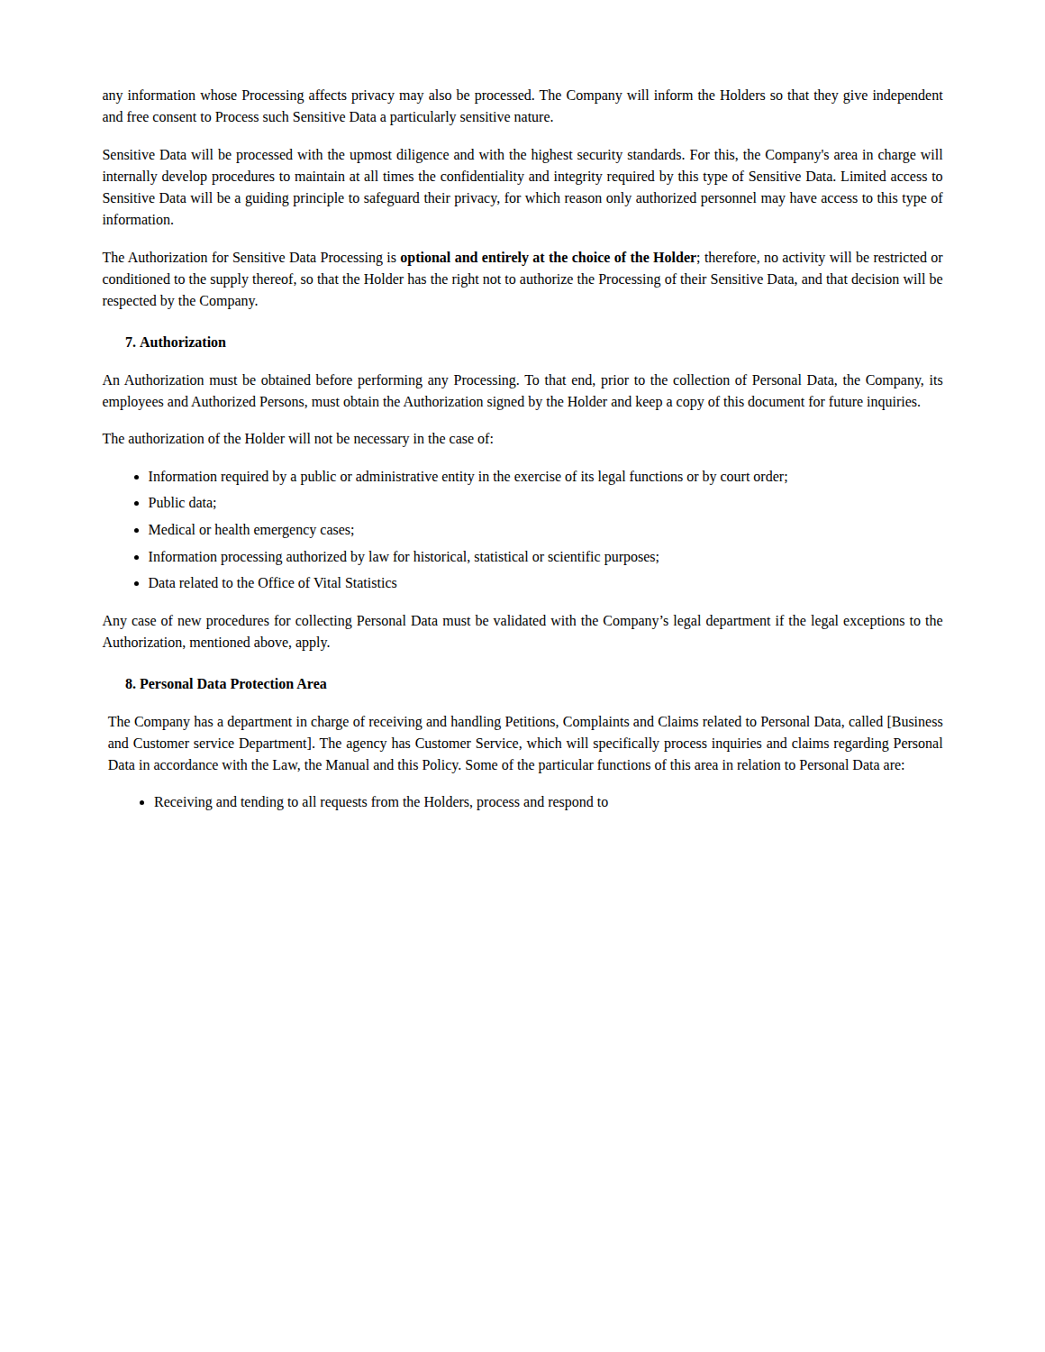any information whose Processing affects privacy may also be processed. The Company will inform the Holders so that they give independent and free consent to Process such Sensitive Data a particularly sensitive nature.
Sensitive Data will be processed with the upmost diligence and with the highest security standards. For this, the Company's area in charge will internally develop procedures to maintain at all times the confidentiality and integrity required by this type of Sensitive Data. Limited access to Sensitive Data will be a guiding principle to safeguard their privacy, for which reason only authorized personnel may have access to this type of information.
The Authorization for Sensitive Data Processing is optional and entirely at the choice of the Holder; therefore, no activity will be restricted or conditioned to the supply thereof, so that the Holder has the right not to authorize the Processing of their Sensitive Data, and that decision will be respected by the Company.
Authorization
An Authorization must be obtained before performing any Processing. To that end, prior to the collection of Personal Data, the Company, its employees and Authorized Persons, must obtain the Authorization signed by the Holder and keep a copy of this document for future inquiries.
The authorization of the Holder will not be necessary in the case of:
Information required by a public or administrative entity in the exercise of its legal functions or by court order;
Public data;
Medical or health emergency cases;
Information processing authorized by law for historical, statistical or scientific purposes;
Data related to the Office of Vital Statistics
Any case of new procedures for collecting Personal Data must be validated with the Company’s legal department if the legal exceptions to the Authorization, mentioned above, apply.
Personal Data Protection Area
The Company has a department in charge of receiving and handling Petitions, Complaints and Claims related to Personal Data, called [Business and Customer service Department]. The agency has Customer Service, which will specifically process inquiries and claims regarding Personal Data in accordance with the Law, the Manual and this Policy. Some of the particular functions of this area in relation to Personal Data are:
Receiving and tending to all requests from the Holders, process and respond to